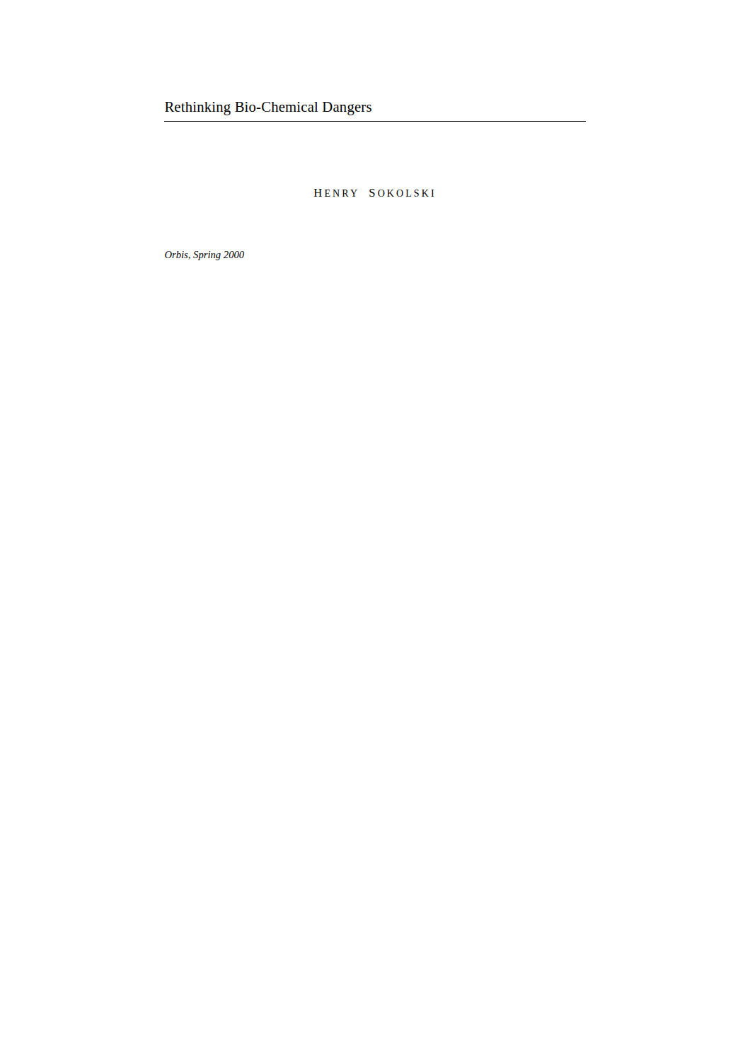Rethinking Bio-Chemical Dangers
Henry Sokolski
Orbis, Spring 2000